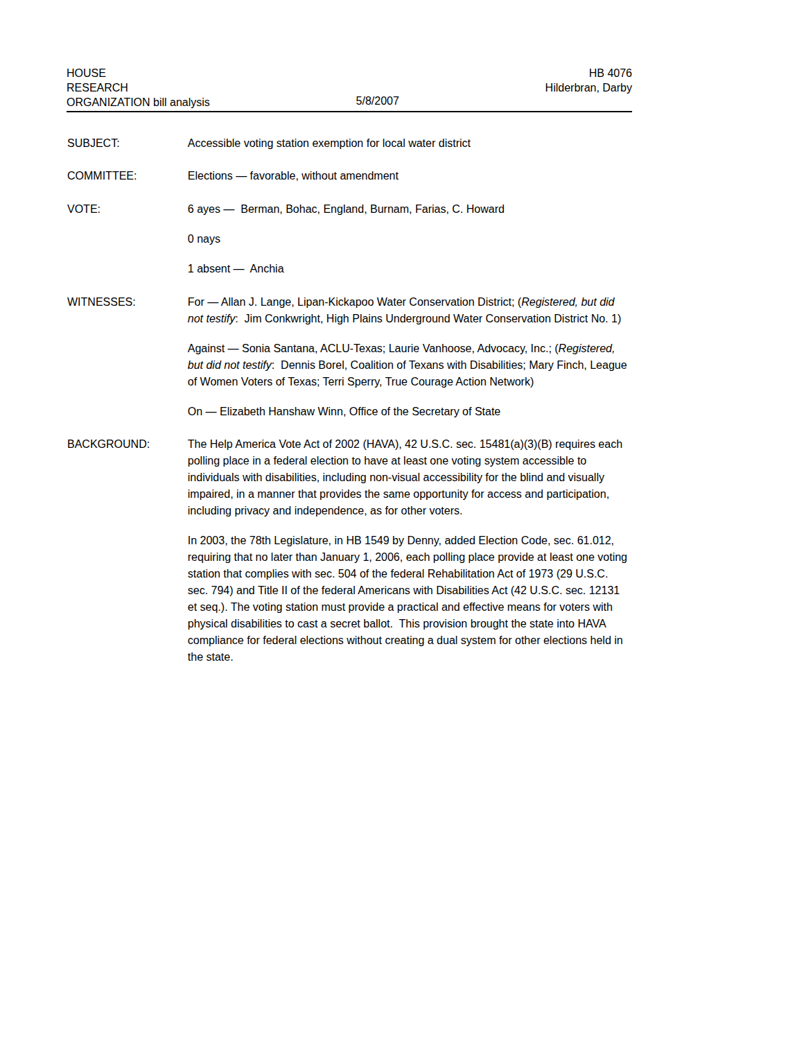HOUSE
RESEARCH
ORGANIZATION bill analysis
5/8/2007
HB 4076
Hilderbran, Darby
| SUBJECT: | Accessible voting station exemption for local water district |
| COMMITTEE: | Elections — favorable, without amendment |
| VOTE: | 6 ayes — Berman, Bohac, England, Burnam, Farias, C. Howard 0 nays 1 absent — Anchia |
| WITNESSES: | For — Allan J. Lange, Lipan-Kickapoo Water Conservation District; ( Registered, but did not testify : Jim Conkwright, High Plains Underground Water Conservation District No. 1) Against — Sonia Santana, ACLU-Texas; Laurie Vanhoose, Advocacy, Inc.; ( Registered, but did not testify : Dennis Borel, Coalition of Texans with Disabilities; Mary Finch, League of Women Voters of Texas; Terri Sperry, True Courage Action Network) On — Elizabeth Hanshaw Winn, Office of the Secretary of State |
| BACKGROUND: | The Help America Vote Act of 2002 (HAVA), 42 U.S.C. sec. 15481(a)(3)(B) requires each polling place in a federal election to have at least one voting system accessible to individuals with disabilities, including non-visual accessibility for the blind and visually impaired, in a manner that provides the same opportunity for access and participation, including privacy and independence, as for other voters. In 2003, the 78th Legislature, in HB 1549 by Denny, added Election Code, sec. 61.012, requiring that no later than January 1, 2006, each polling place provide at least one voting station that complies with sec. 504 of the federal Rehabilitation Act of 1973 (29 U.S.C. sec. 794) and Title II of the federal Americans with Disabilities Act (42 U.S.C. sec. 12131 et seq.). The voting station must provide a practical and effective means for voters with physical disabilities to cast a secret ballot. This provision brought the state into HAVA compliance for federal elections without creating a dual system for other elections held in the state. |